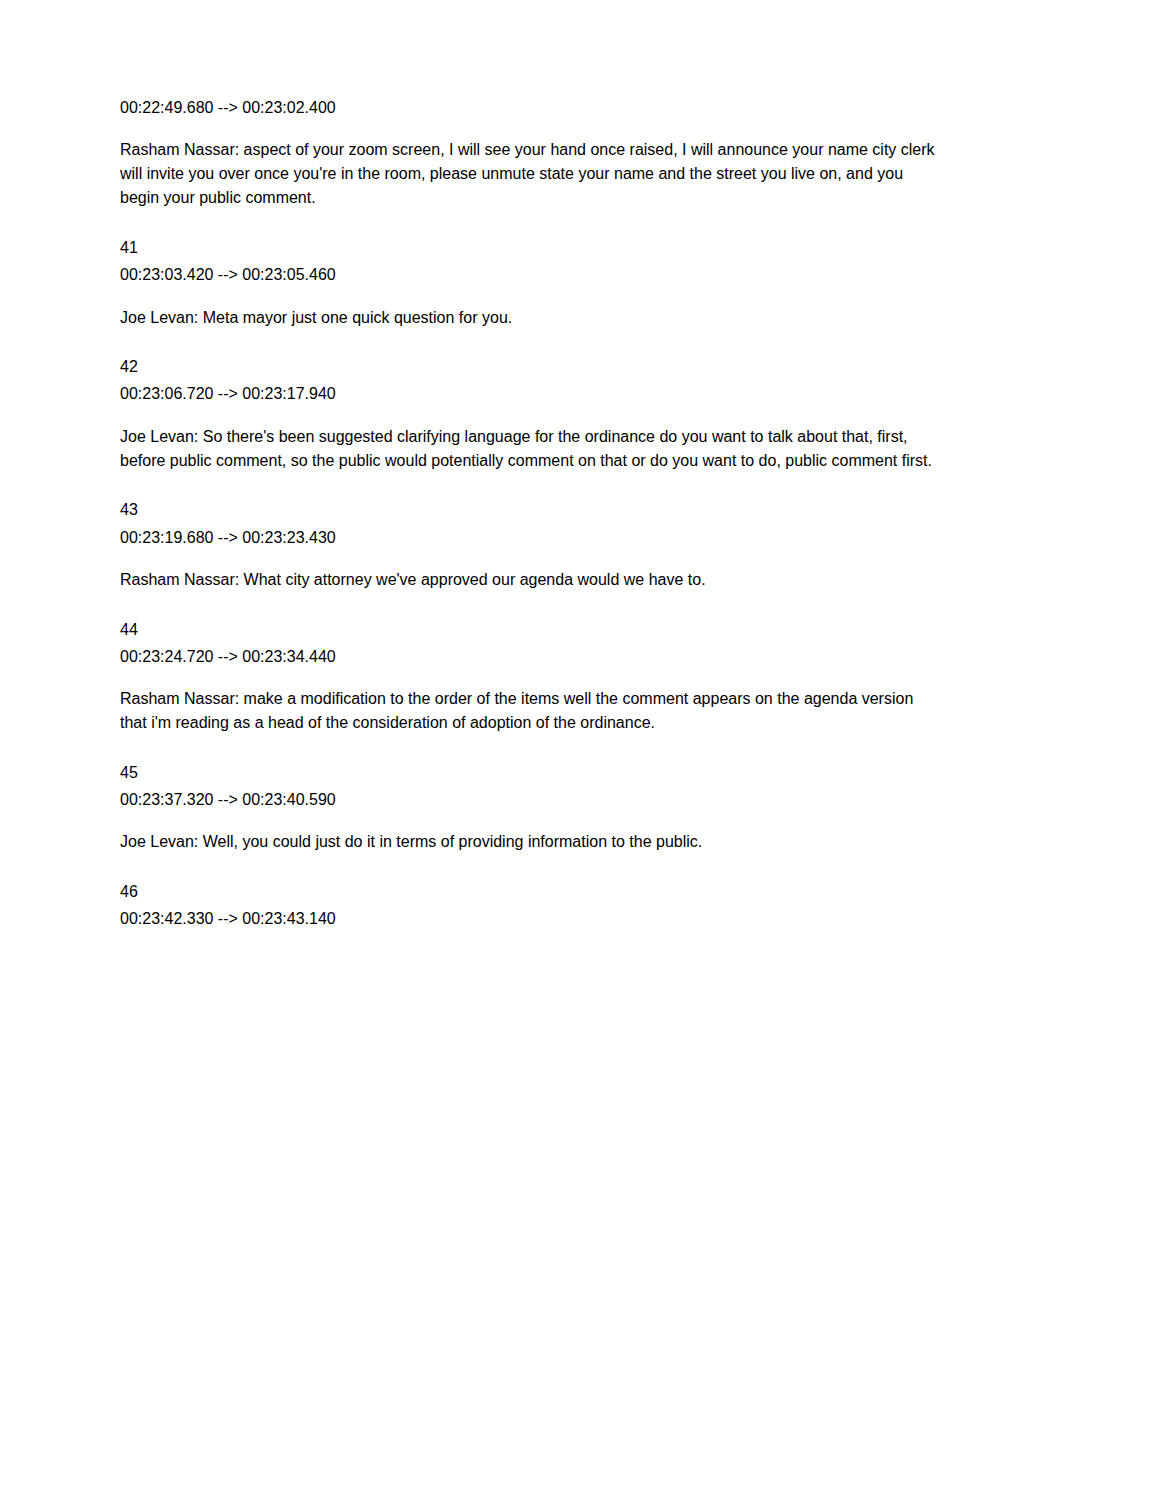00:22:49.680 --> 00:23:02.400
Rasham Nassar: aspect of your zoom screen, I will see your hand once raised, I will announce your name city clerk will invite you over once you're in the room, please unmute state your name and the street you live on, and you begin your public comment.
41
00:23:03.420 --> 00:23:05.460
Joe Levan: Meta mayor just one quick question for you.
42
00:23:06.720 --> 00:23:17.940
Joe Levan: So there's been suggested clarifying language for the ordinance do you want to talk about that, first, before public comment, so the public would potentially comment on that or do you want to do, public comment first.
43
00:23:19.680 --> 00:23:23.430
Rasham Nassar: What city attorney we've approved our agenda would we have to.
44
00:23:24.720 --> 00:23:34.440
Rasham Nassar: make a modification to the order of the items well the comment appears on the agenda version that i'm reading as a head of the consideration of adoption of the ordinance.
45
00:23:37.320 --> 00:23:40.590
Joe Levan: Well, you could just do it in terms of providing information to the public.
46
00:23:42.330 --> 00:23:43.140